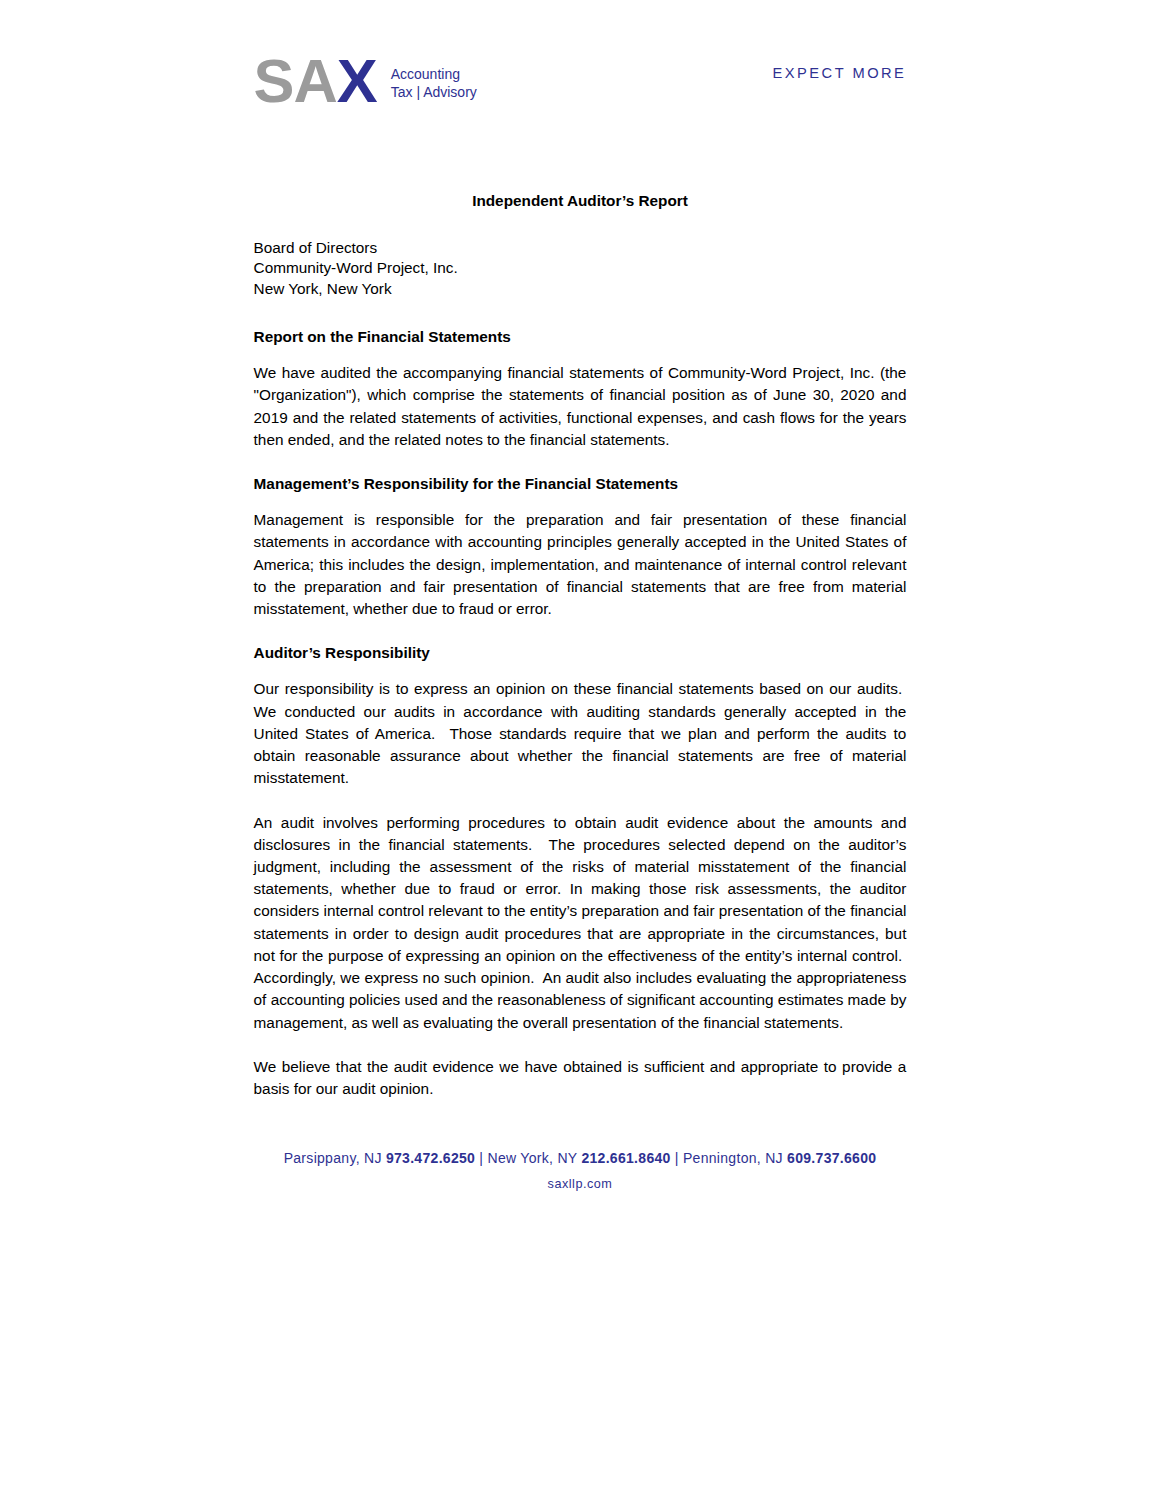SAX
Accounting
Tax | Advisory
EXPECT MORE
Independent Auditor’s Report
Board of Directors
Community-Word Project, Inc.
New York, New York
Report on the Financial Statements
We have audited the accompanying financial statements of Community-Word Project, Inc. (the "Organization"), which comprise the statements of financial position as of June 30, 2020 and 2019 and the related statements of activities, functional expenses, and cash flows for the years then ended, and the related notes to the financial statements.
Management’s Responsibility for the Financial Statements
Management is responsible for the preparation and fair presentation of these financial statements in accordance with accounting principles generally accepted in the United States of America; this includes the design, implementation, and maintenance of internal control relevant to the preparation and fair presentation of financial statements that are free from material misstatement, whether due to fraud or error.
Auditor’s Responsibility
Our responsibility is to express an opinion on these financial statements based on our audits. We conducted our audits in accordance with auditing standards generally accepted in the United States of America. Those standards require that we plan and perform the audits to obtain reasonable assurance about whether the financial statements are free of material misstatement.
An audit involves performing procedures to obtain audit evidence about the amounts and disclosures in the financial statements. The procedures selected depend on the auditor’s judgment, including the assessment of the risks of material misstatement of the financial statements, whether due to fraud or error. In making those risk assessments, the auditor considers internal control relevant to the entity’s preparation and fair presentation of the financial statements in order to design audit procedures that are appropriate in the circumstances, but not for the purpose of expressing an opinion on the effectiveness of the entity’s internal control. Accordingly, we express no such opinion. An audit also includes evaluating the appropriateness of accounting policies used and the reasonableness of significant accounting estimates made by management, as well as evaluating the overall presentation of the financial statements.
We believe that the audit evidence we have obtained is sufficient and appropriate to provide a basis for our audit opinion.
Parsippany, NJ 973.472.6250 | New York, NY 212.661.8640 | Pennington, NJ 609.737.6600
saxllp.com